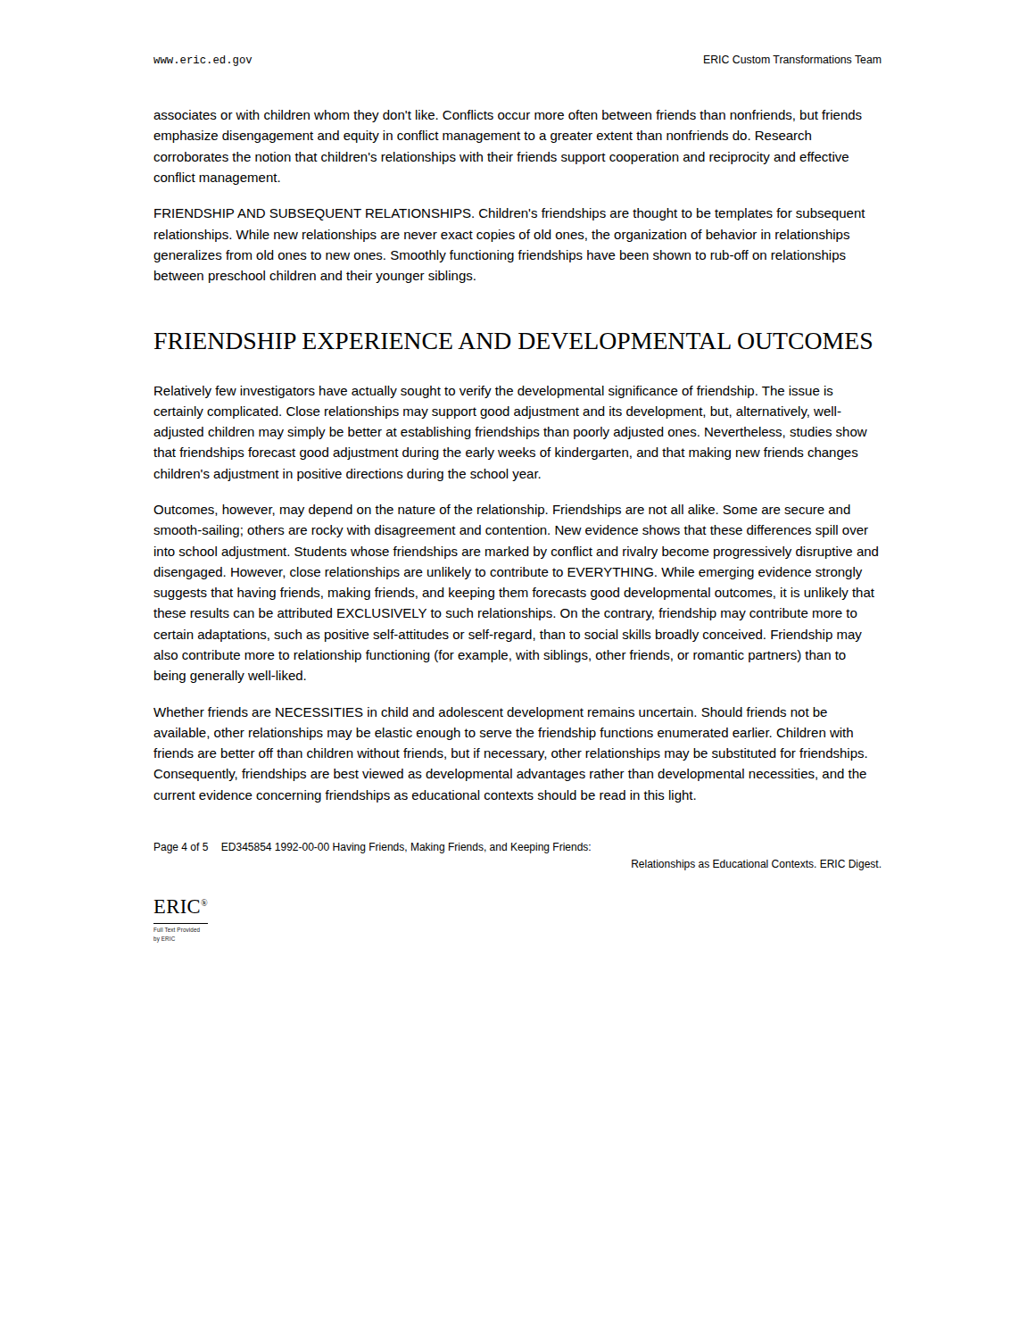www.eric.ed.gov ERIC Custom Transformations Team
associates or with children whom they don't like. Conflicts occur more often between friends than nonfriends, but friends emphasize disengagement and equity in conflict management to a greater extent than nonfriends do. Research corroborates the notion that children's relationships with their friends support cooperation and reciprocity and effective conflict management.
FRIENDSHIP AND SUBSEQUENT RELATIONSHIPS. Children's friendships are thought to be templates for subsequent relationships. While new relationships are never exact copies of old ones, the organization of behavior in relationships generalizes from old ones to new ones. Smoothly functioning friendships have been shown to rub-off on relationships between preschool children and their younger siblings.
FRIENDSHIP EXPERIENCE AND DEVELOPMENTAL OUTCOMES
Relatively few investigators have actually sought to verify the developmental significance of friendship. The issue is certainly complicated. Close relationships may support good adjustment and its development, but, alternatively, well-adjusted children may simply be better at establishing friendships than poorly adjusted ones. Nevertheless, studies show that friendships forecast good adjustment during the early weeks of kindergarten, and that making new friends changes children's adjustment in positive directions during the school year.
Outcomes, however, may depend on the nature of the relationship. Friendships are not all alike. Some are secure and smooth-sailing; others are rocky with disagreement and contention. New evidence shows that these differences spill over into school adjustment. Students whose friendships are marked by conflict and rivalry become progressively disruptive and disengaged. However, close relationships are unlikely to contribute to EVERYTHING. While emerging evidence strongly suggests that having friends, making friends, and keeping them forecasts good developmental outcomes, it is unlikely that these results can be attributed EXCLUSIVELY to such relationships. On the contrary, friendship may contribute more to certain adaptations, such as positive self-attitudes or self-regard, than to social skills broadly conceived. Friendship may also contribute more to relationship functioning (for example, with siblings, other friends, or romantic partners) than to being generally well-liked.
Whether friends are NECESSITIES in child and adolescent development remains uncertain. Should friends not be available, other relationships may be elastic enough to serve the friendship functions enumerated earlier. Children with friends are better off than children without friends, but if necessary, other relationships may be substituted for friendships. Consequently, friendships are best viewed as developmental advantages rather than developmental necessities, and the current evidence concerning friendships as educational contexts should be read in this light.
Page 4 of 5 ED345854 1992-00-00 Having Friends, Making Friends, and Keeping Friends: Relationships as Educational Contexts. ERIC Digest.
ERIC® Full Text Provided by ERIC